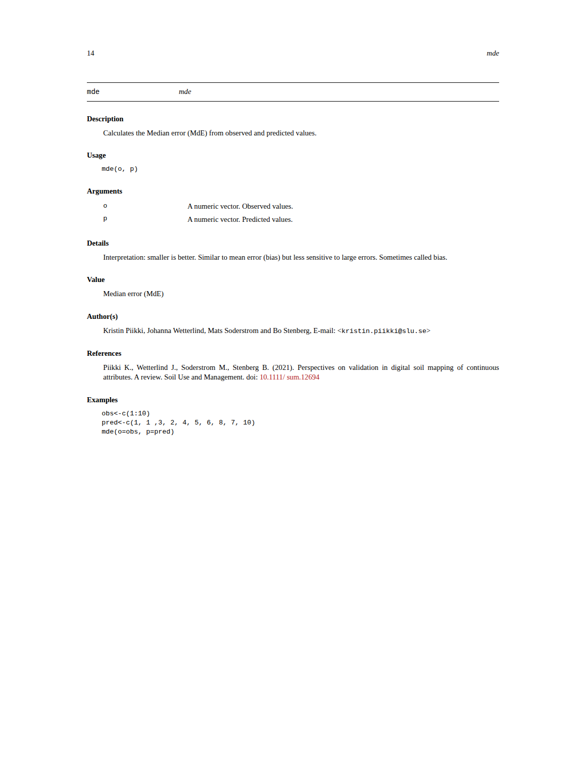14 mde
mde mde
Description
Calculates the Median error (MdE) from observed and predicted values.
Usage
mde(o, p)
Arguments
| o | A numeric vector. Observed values. |
| p | A numeric vector. Predicted values. |
Details
Interpretation: smaller is better. Similar to mean error (bias) but less sensitive to large errors. Sometimes called bias.
Value
Median error (MdE)
Author(s)
Kristin Piikki, Johanna Wetterlind, Mats Soderstrom and Bo Stenberg, E-mail: <kristin.piikki@slu.se>
References
Piikki K., Wetterlind J., Soderstrom M., Stenberg B. (2021). Perspectives on validation in digital soil mapping of continuous attributes. A review. Soil Use and Management. doi: 10.1111/ sum.12694
Examples
obs<-c(1:10)
pred<-c(1, 1 ,3, 2, 4, 5, 6, 8, 7, 10)
mde(o=obs, p=pred)